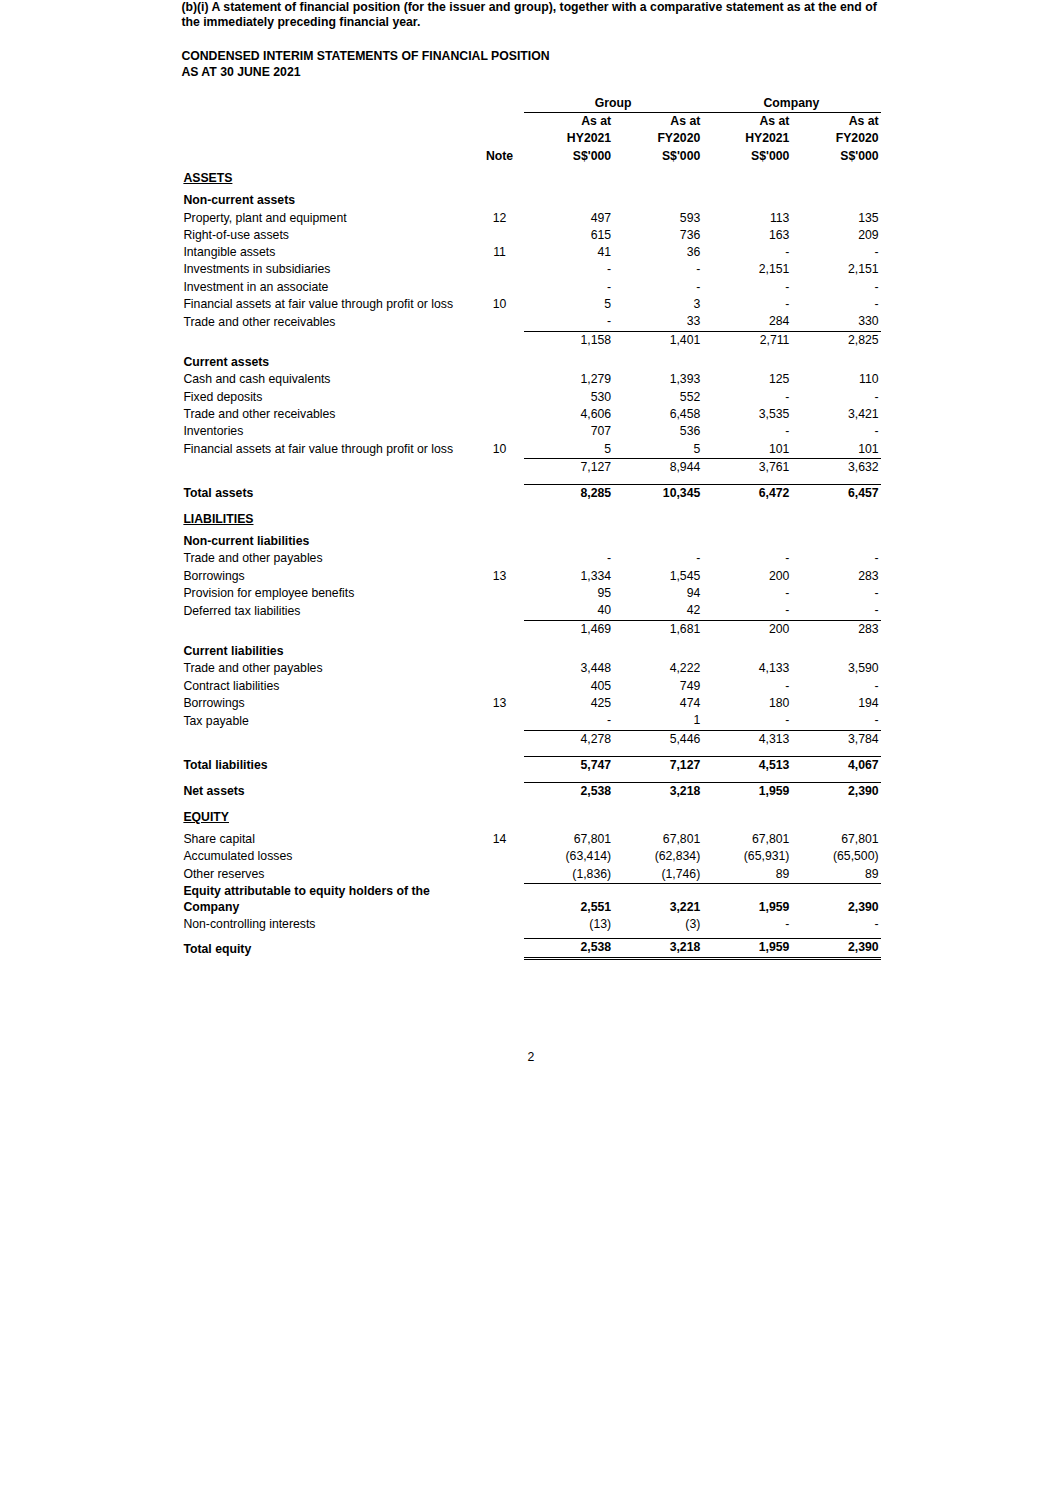(b)(i) A statement of financial position (for the issuer and group), together with a comparative statement as at the end of the immediately preceding financial year.
CONDENSED INTERIM STATEMENTS OF FINANCIAL POSITION
AS AT 30 JUNE 2021
| | | Group | Company |
| --- | --- | --- | --- |
| | | As at | As at | As at | As at |
| | | HY2021 | FY2020 | HY2021 | FY2020 |
| | Note | S$'000 | S$'000 | S$'000 | S$'000 |
| ASSETS | | | | | |
| Non-current assets | | | | | |
| Property, plant and equipment | 12 | 497 | 593 | 113 | 135 |
| Right-of-use assets | | 615 | 736 | 163 | 209 |
| Intangible assets | 11 | 41 | 36 | - | - |
| Investments in subsidiaries | | - | - | 2,151 | 2,151 |
| Investment in an associate | | - | - | - | - |
| Financial assets at fair value through profit or loss | 10 | 5 | 3 | - | - |
| Trade and other receivables | | - | 33 | 284 | 330 |
| | | 1,158 | 1,401 | 2,711 | 2,825 |
| Current assets | | | | | |
| Cash and cash equivalents | | 1,279 | 1,393 | 125 | 110 |
| Fixed deposits | | 530 | 552 | - | - |
| Trade and other receivables | | 4,606 | 6,458 | 3,535 | 3,421 |
| Inventories | | 707 | 536 | - | - |
| Financial assets at fair value through profit or loss | 10 | 5 | 5 | 101 | 101 |
| | | 7,127 | 8,944 | 3,761 | 3,632 |
| Total assets | | 8,285 | 10,345 | 6,472 | 6,457 |
| LIABILITIES | | | | | |
| Non-current liabilities | | | | | |
| Trade and other payables | | - | - | - | - |
| Borrowings | 13 | 1,334 | 1,545 | 200 | 283 |
| Provision for employee benefits | | 95 | 94 | - | - |
| Deferred tax liabilities | | 40 | 42 | - | - |
| | | 1,469 | 1,681 | 200 | 283 |
| Current liabilities | | | | | |
| Trade and other payables | | 3,448 | 4,222 | 4,133 | 3,590 |
| Contract liabilities | | 405 | 749 | - | - |
| Borrowings | 13 | 425 | 474 | 180 | 194 |
| Tax payable | | - | 1 | - | - |
| | | 4,278 | 5,446 | 4,313 | 3,784 |
| Total liabilities | | 5,747 | 7,127 | 4,513 | 4,067 |
| Net assets | | 2,538 | 3,218 | 1,959 | 2,390 |
| EQUITY | | | | | |
| Share capital | 14 | 67,801 | 67,801 | 67,801 | 67,801 |
| Accumulated losses | | (63,414) | (62,834) | (65,931) | (65,500) |
| Other reserves | | (1,836) | (1,746) | 89 | 89 |
| Equity attributable to equity holders of the Company | | 2,551 | 3,221 | 1,959 | 2,390 |
| Non-controlling interests | | (13) | (3) | - | - |
| Total equity | | 2,538 | 3,218 | 1,959 | 2,390 |
2